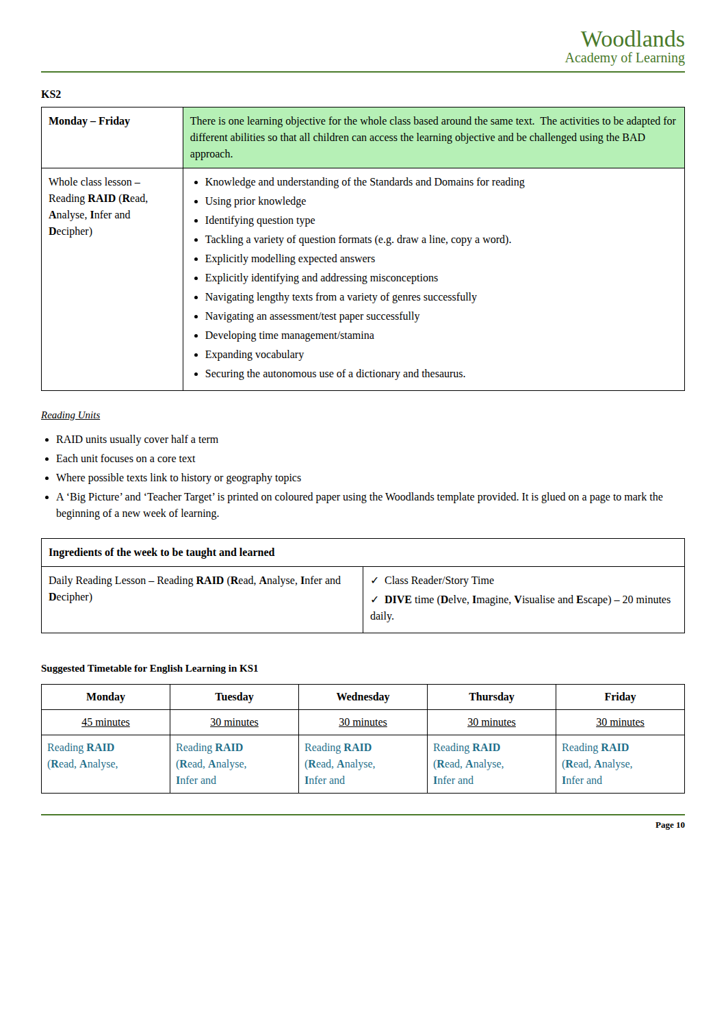WoodlandsAcademy of Learning
KS2
| Monday – Friday | There is one learning objective for the whole class based around the same text. The activities to be adapted for different abilities so that all children can access the learning objective and be challenged using the BAD approach. |
| Whole class lesson – Reading RAID ( R ead, A nalyse, I nfer and D ecipher) | Knowledge and understanding of the Standards and Domains for reading Using prior knowledge Identifying question type Tackling a variety of question formats (e.g. draw a line, copy a word). Explicitly modelling expected answers Explicitly identifying and addressing misconceptions Navigating lengthy texts from a variety of genres successfully Navigating an assessment/test paper successfully Developing time management/stamina Expanding vocabulary Securing the autonomous use of a dictionary and thesaurus. |
Reading Units
RAID units usually cover half a term
Each unit focuses on a core text
Where possible texts link to history or geography topics
A ‘Big Picture’ and ‘Teacher Target’ is printed on coloured paper using the Woodlands template provided. It is glued on a page to mark the beginning of a new week of learning.
| Ingredients of the week to be taught and learned |
| --- |
| Daily Reading Lesson – Reading RAID ( R ead, A nalyse, I nfer and D ecipher) | Class Reader/Story Time DIVE time ( D elve, I magine, V isualise and E scape) – 20 minutes daily. |
Suggested Timetable for English Learning in KS1
| Monday | Tuesday | Wednesday | Thursday | Friday |
| --- | --- | --- | --- | --- |
| 45 minutes | 30 minutes | 30 minutes | 30 minutes | 30 minutes |
| Reading RAID ( R ead, A nalyse, | Reading RAID ( R ead, A nalyse, I nfer and | Reading RAID ( R ead, A nalyse, I nfer and | Reading RAID ( R ead, A nalyse, I nfer and | Reading RAID ( R ead, A nalyse, I nfer and |
Page 10